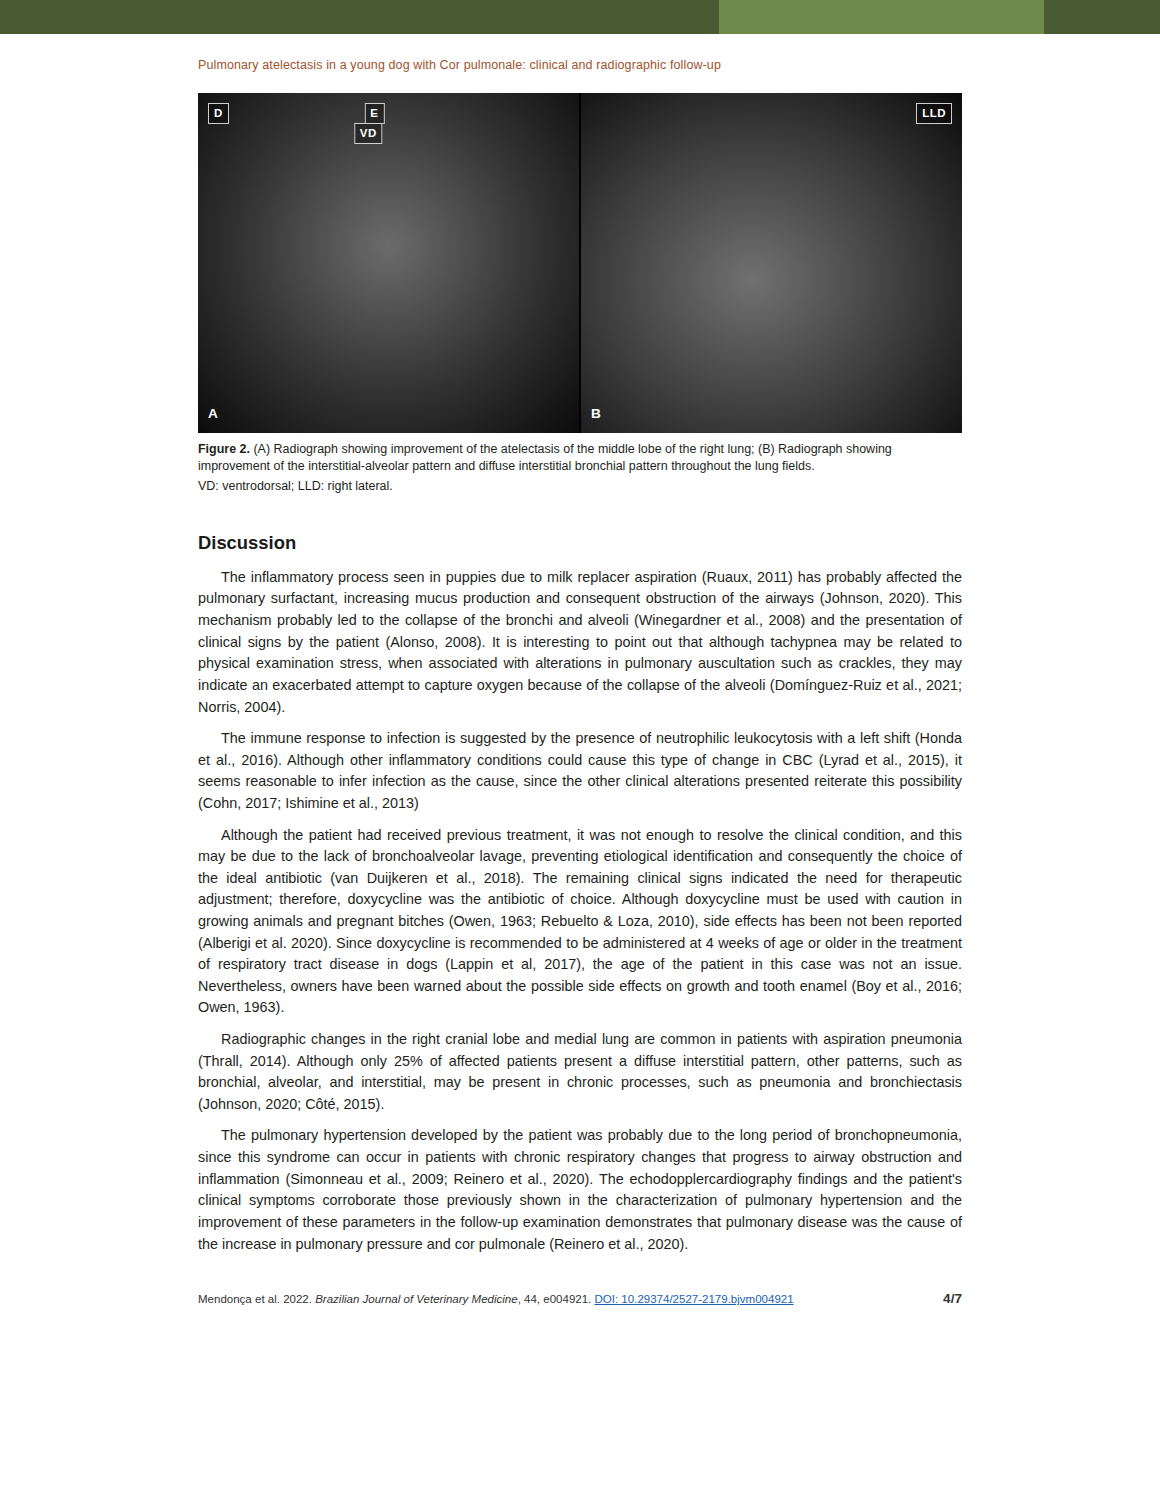Pulmonary atelectasis in a young dog with Cor pulmonale: clinical and radiographic follow-up
D E VD A
LLD B
Figure 2. (A) Radiograph showing improvement of the atelectasis of the middle lobe of the right lung; (B) Radiograph showing improvement of the interstitial-alveolar pattern and diffuse interstitial bronchial pattern throughout the lung fields. VD: ventrodorsal; LLD: right lateral.
Discussion
The inflammatory process seen in puppies due to milk replacer aspiration (Ruaux, 2011) has probably affected the pulmonary surfactant, increasing mucus production and consequent obstruction of the airways (Johnson, 2020). This mechanism probably led to the collapse of the bronchi and alveoli (Winegardner et al., 2008) and the presentation of clinical signs by the patient (Alonso, 2008). It is interesting to point out that although tachypnea may be related to physical examination stress, when associated with alterations in pulmonary auscultation such as crackles, they may indicate an exacerbated attempt to capture oxygen because of the collapse of the alveoli (Domínguez-Ruiz et al., 2021; Norris, 2004).
The immune response to infection is suggested by the presence of neutrophilic leukocytosis with a left shift (Honda et al., 2016). Although other inflammatory conditions could cause this type of change in CBC (Lyrad et al., 2015), it seems reasonable to infer infection as the cause, since the other clinical alterations presented reiterate this possibility (Cohn, 2017; Ishimine et al., 2013)
Although the patient had received previous treatment, it was not enough to resolve the clinical condition, and this may be due to the lack of bronchoalveolar lavage, preventing etiological identification and consequently the choice of the ideal antibiotic (van Duijkeren et al., 2018). The remaining clinical signs indicated the need for therapeutic adjustment; therefore, doxycycline was the antibiotic of choice. Although doxycycline must be used with caution in growing animals and pregnant bitches (Owen, 1963; Rebuelto & Loza, 2010), side effects has been not been reported (Alberigi et al. 2020). Since doxycycline is recommended to be administered at 4 weeks of age or older in the treatment of respiratory tract disease in dogs (Lappin et al, 2017), the age of the patient in this case was not an issue. Nevertheless, owners have been warned about the possible side effects on growth and tooth enamel (Boy et al., 2016; Owen, 1963).
Radiographic changes in the right cranial lobe and medial lung are common in patients with aspiration pneumonia (Thrall, 2014). Although only 25% of affected patients present a diffuse interstitial pattern, other patterns, such as bronchial, alveolar, and interstitial, may be present in chronic processes, such as pneumonia and bronchiectasis (Johnson, 2020; Côté, 2015).
The pulmonary hypertension developed by the patient was probably due to the long period of bronchopneumonia, since this syndrome can occur in patients with chronic respiratory changes that progress to airway obstruction and inflammation (Simonneau et al., 2009; Reinero et al., 2020). The echodopplercardiography findings and the patient's clinical symptoms corroborate those previously shown in the characterization of pulmonary hypertension and the improvement of these parameters in the follow-up examination demonstrates that pulmonary disease was the cause of the increase in pulmonary pressure and cor pulmonale (Reinero et al., 2020).
Mendonça et al. 2022. Brazilian Journal of Veterinary Medicine, 44, e004921. DOI: 10.29374/2527-2179.bjvm004921
4/7